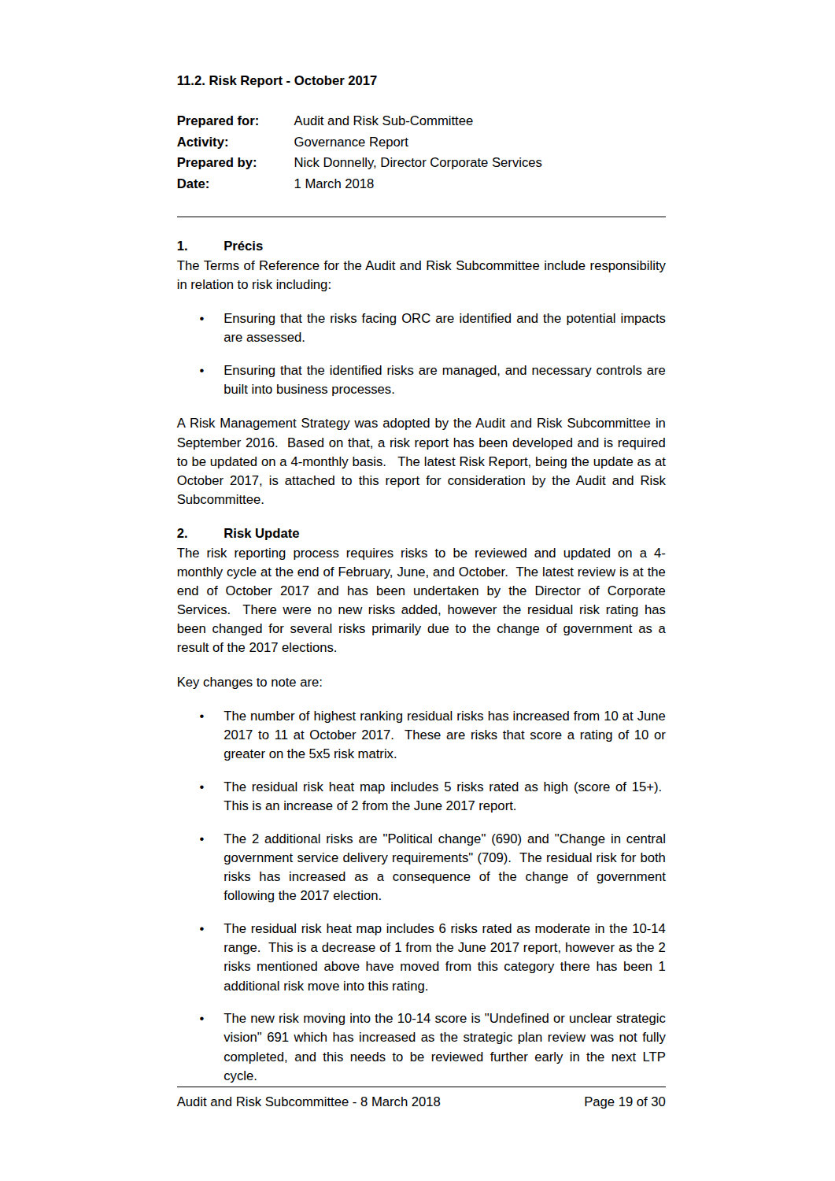11.2. Risk Report - October 2017
| Prepared for: | Audit and Risk Sub-Committee |
| Activity: | Governance Report |
| Prepared by: | Nick Donnelly, Director Corporate Services |
| Date: | 1 March 2018 |
1. Précis
The Terms of Reference for the Audit and Risk Subcommittee include responsibility in relation to risk including:
Ensuring that the risks facing ORC are identified and the potential impacts are assessed.
Ensuring that the identified risks are managed, and necessary controls are built into business processes.
A Risk Management Strategy was adopted by the Audit and Risk Subcommittee in September 2016. Based on that, a risk report has been developed and is required to be updated on a 4-monthly basis. The latest Risk Report, being the update as at October 2017, is attached to this report for consideration by the Audit and Risk Subcommittee.
2. Risk Update
The risk reporting process requires risks to be reviewed and updated on a 4-monthly cycle at the end of February, June, and October. The latest review is at the end of October 2017 and has been undertaken by the Director of Corporate Services. There were no new risks added, however the residual risk rating has been changed for several risks primarily due to the change of government as a result of the 2017 elections.
Key changes to note are:
The number of highest ranking residual risks has increased from 10 at June 2017 to 11 at October 2017. These are risks that score a rating of 10 or greater on the 5x5 risk matrix.
The residual risk heat map includes 5 risks rated as high (score of 15+). This is an increase of 2 from the June 2017 report.
The 2 additional risks are "Political change" (690) and "Change in central government service delivery requirements" (709). The residual risk for both risks has increased as a consequence of the change of government following the 2017 election.
The residual risk heat map includes 6 risks rated as moderate in the 10-14 range. This is a decrease of 1 from the June 2017 report, however as the 2 risks mentioned above have moved from this category there has been 1 additional risk move into this rating.
The new risk moving into the 10-14 score is "Undefined or unclear strategic vision" 691 which has increased as the strategic plan review was not fully completed, and this needs to be reviewed further early in the next LTP cycle.
Audit and Risk Subcommittee - 8 March 2018 Page 19 of 30